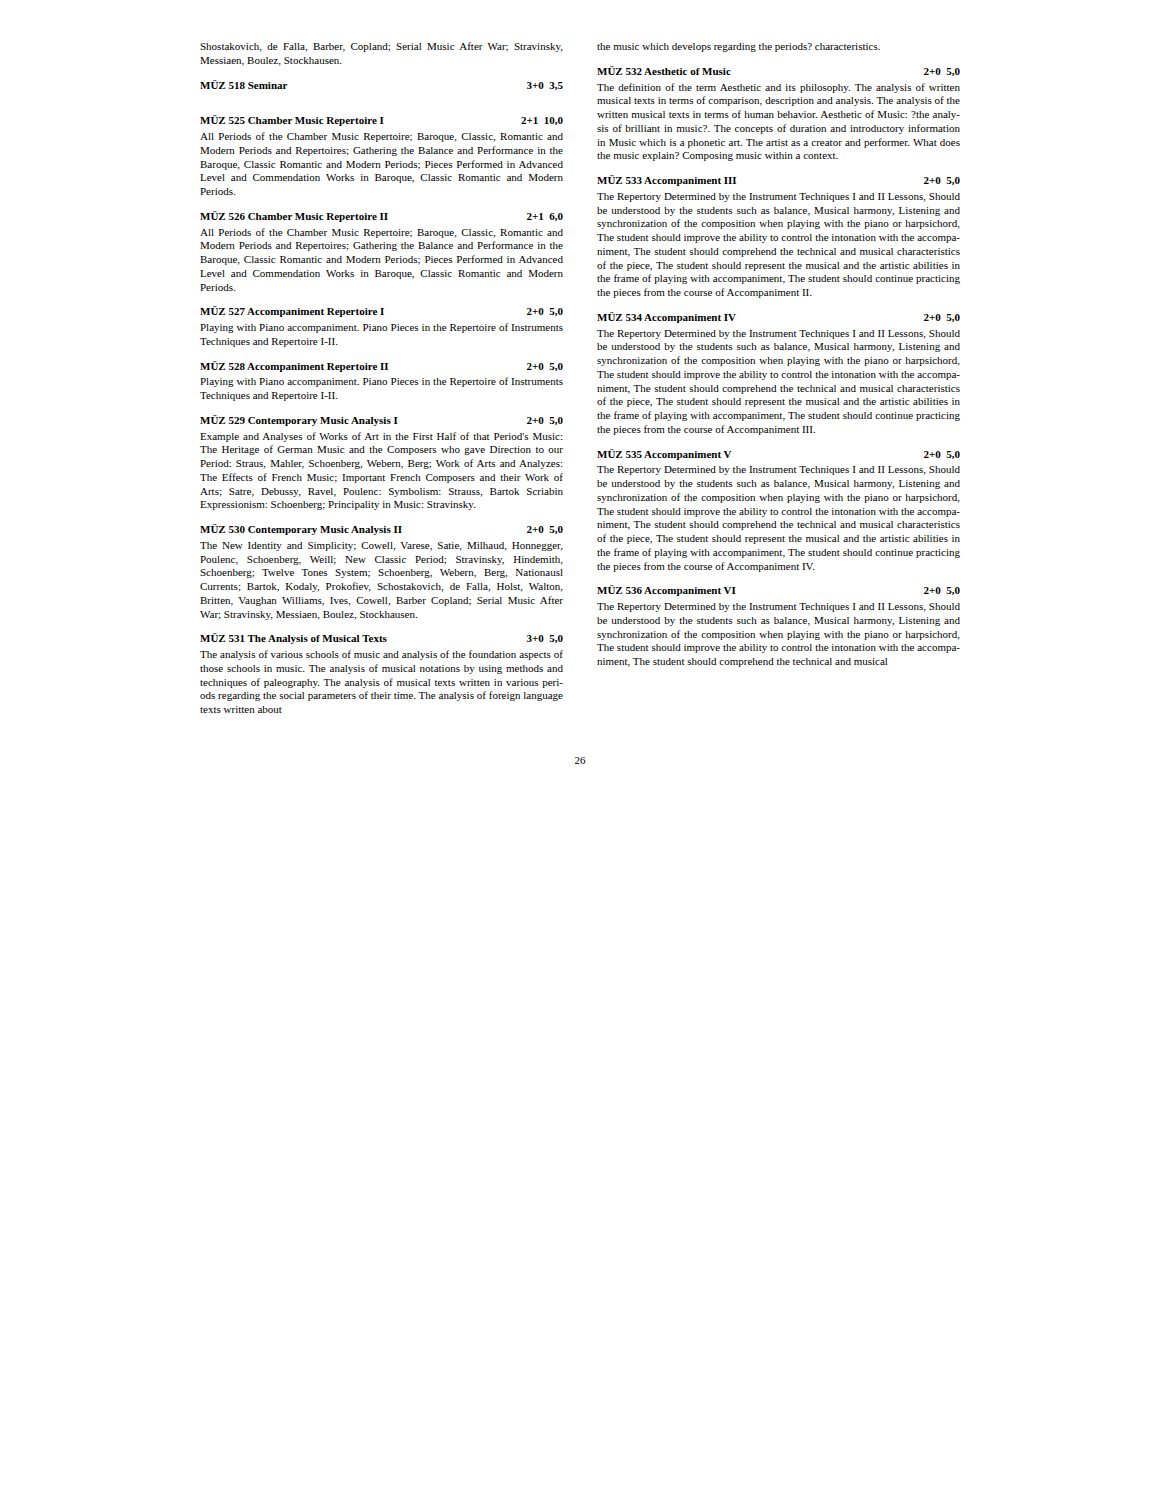Shostakovich, de Falla, Barber, Copland; Serial Music After War; Stravinsky, Messiaen, Boulez, Stockhausen.
MÜZ 518 Seminar 3+0 3,5
MÜZ 525 Chamber Music Repertoire I 2+1 10,0
All Periods of the Chamber Music Repertoire; Baroque, Classic, Romantic and Modern Periods and Repertoires; Gathering the Balance and Performance in the Baroque, Classic Romantic and Modern Periods; Pieces Performed in Advanced Level and Commendation Works in Baroque, Classic Romantic and Modern Periods.
MÜZ 526 Chamber Music Repertoire II 2+1 6,0
All Periods of the Chamber Music Repertoire; Baroque, Classic, Romantic and Modern Periods and Repertoires; Gathering the Balance and Performance in the Baroque, Classic Romantic and Modern Periods; Pieces Performed in Advanced Level and Commendation Works in Baroque, Classic Romantic and Modern Periods.
MÜZ 527 Accompaniment Repertoire I 2+0 5,0
Playing with Piano accompaniment. Piano Pieces in the Repertoire of Instruments Techniques and Repertoire I-II.
MÜZ 528 Accompaniment Repertoire II 2+0 5,0
Playing with Piano accompaniment. Piano Pieces in the Repertoire of Instruments Techniques and Repertoire I-II.
MÜZ 529 Contemporary Music Analysis I 2+0 5,0
Example and Analyses of Works of Art in the First Half of that Period's Music: The Heritage of German Music and the Composers who gave Direction to our Period: Straus, Mahler, Schoenberg, Webern, Berg; Work of Arts and Analyzes: The Effects of French Music; Important French Composers and their Work of Arts; Satre, Debussy, Ravel, Poulenc: Symbolism: Strauss, Bartok Scriabin Expressionism: Schoenberg; Principality in Music: Stravinsky.
MÜZ 530 Contemporary Music Analysis II 2+0 5,0
The New Identity and Simplicity; Cowell, Varese, Satie, Milhaud, Honnegger, Poulenc, Schoenberg, Weill; New Classic Period; Stravinsky, Hindemith, Schoenberg; Twelve Tones System; Schoenberg, Webern, Berg, Nationausl Currents; Bartok, Kodaly, Prokofiev, Schostakovich, de Falla, Holst, Walton, Britten, Vaughan Williams, Ives, Cowell, Barber Copland; Serial Music After War; Stravinsky, Messiaen, Boulez, Stockhausen.
MÜZ 531 The Analysis of Musical Texts 3+0 5,0
The analysis of various schools of music and analysis of the foundation aspects of those schools in music. The analysis of musical notations by using methods and techniques of paleography. The analysis of musical texts written in various periods regarding the social parameters of their time. The analysis of foreign language texts written about
the music which develops regarding the periods? characteristics.
MÜZ 532 Aesthetic of Music 2+0 5,0
The definition of the term Aesthetic and its philosophy. The analysis of written musical texts in terms of comparison, description and analysis. The analysis of the written musical texts in terms of human behavior. Aesthetic of Music: ?the analysis of brilliant in music?. The concepts of duration and introductory information in Music which is a phonetic art. The artist as a creator and performer. What does the music explain? Composing music within a context.
MÜZ 533 Accompaniment III 2+0 5,0
The Repertory Determined by the Instrument Techniques I and II Lessons, Should be understood by the students such as balance, Musical harmony, Listening and synchronization of the composition when playing with the piano or harpsichord, The student should improve the ability to control the intonation with the accompaniment, The student should comprehend the technical and musical characteristics of the piece, The student should represent the musical and the artistic abilities in the frame of playing with accompaniment, The student should continue practicing the pieces from the course of Accompaniment II.
MÜZ 534 Accompaniment IV 2+0 5,0
The Repertory Determined by the Instrument Techniques I and II Lessons, Should be understood by the students such as balance, Musical harmony, Listening and synchronization of the composition when playing with the piano or harpsichord, The student should improve the ability to control the intonation with the accompaniment, The student should comprehend the technical and musical characteristics of the piece, The student should represent the musical and the artistic abilities in the frame of playing with accompaniment, The student should continue practicing the pieces from the course of Accompaniment III.
MÜZ 535 Accompaniment V 2+0 5,0
The Repertory Determined by the Instrument Techniques I and II Lessons, Should be understood by the students such as balance, Musical harmony, Listening and synchronization of the composition when playing with the piano or harpsichord, The student should improve the ability to control the intonation with the accompaniment, The student should comprehend the technical and musical characteristics of the piece, The student should represent the musical and the artistic abilities in the frame of playing with accompaniment, The student should continue practicing the pieces from the course of Accompaniment IV.
MÜZ 536 Accompaniment VI 2+0 5,0
The Repertory Determined by the Instrument Techniques I and II Lessons, Should be understood by the students such as balance, Musical harmony, Listening and synchronization of the composition when playing with the piano or harpsichord, The student should improve the ability to control the intonation with the accompaniment, The student should comprehend the technical and musical
26